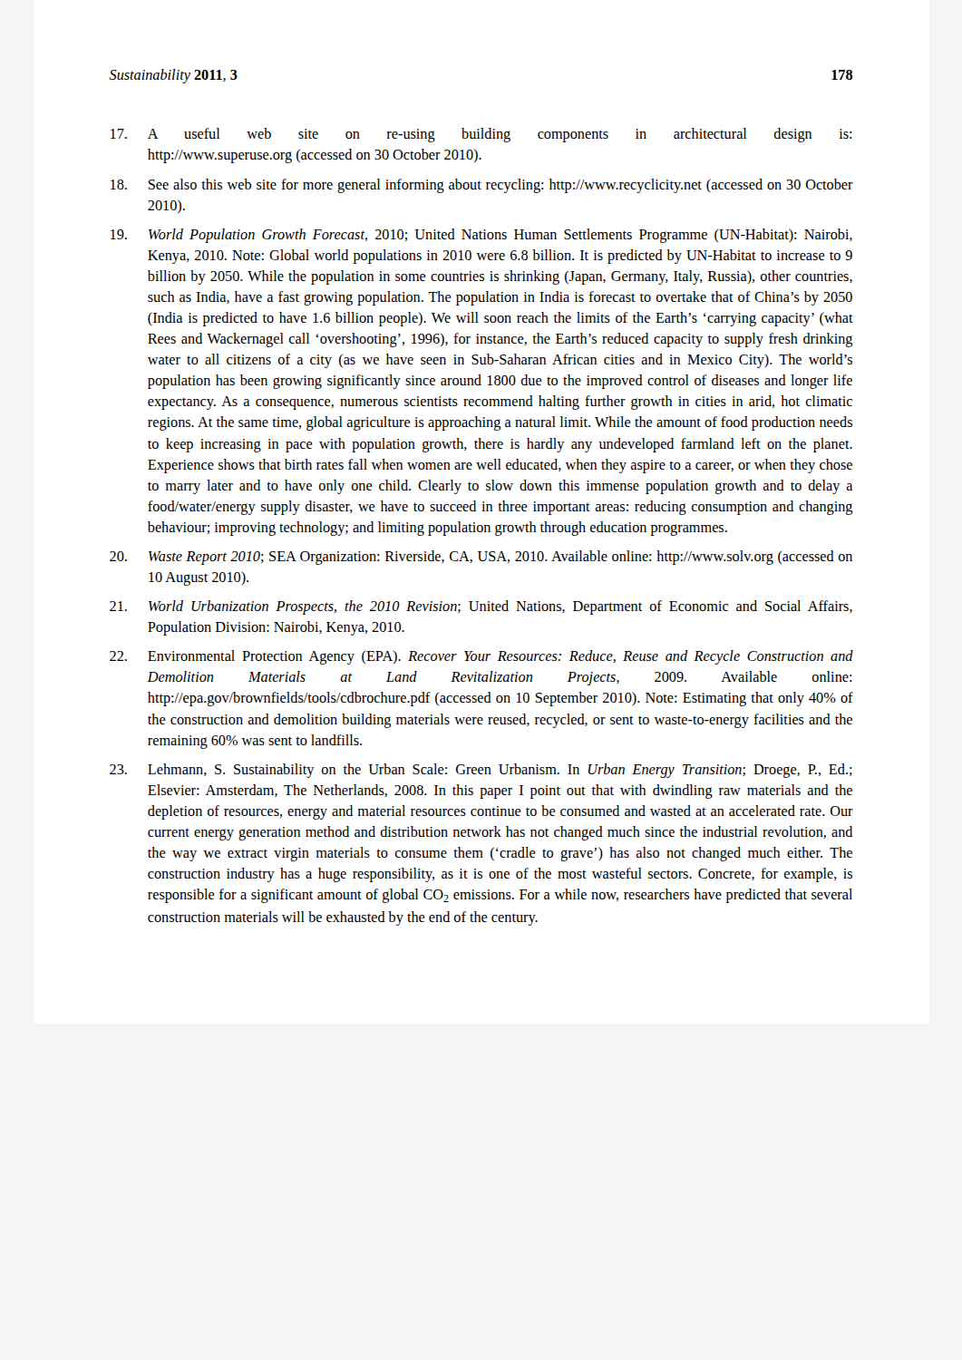Sustainability 2011, 3 178
17.
A useful web site on re-using building components in architectural design is:
http://www.superuse.org (accessed on 30 October 2010).
18. See also this web site for more general informing about recycling: http://www.recyclicity.net (accessed on 30 October 2010).
19. World Population Growth Forecast, 2010; United Nations Human Settlements Programme (UN-Habitat): Nairobi, Kenya, 2010. Note: Global world populations in 2010 were 6.8 billion. It is predicted by UN-Habitat to increase to 9 billion by 2050. While the population in some countries is shrinking (Japan, Germany, Italy, Russia), other countries, such as India, have a fast growing population. The population in India is forecast to overtake that of China’s by 2050 (India is predicted to have 1.6 billion people). We will soon reach the limits of the Earth’s ‘carrying capacity’ (what Rees and Wackernagel call ‘overshooting’, 1996), for instance, the Earth’s reduced capacity to supply fresh drinking water to all citizens of a city (as we have seen in Sub-Saharan African cities and in Mexico City). The world’s population has been growing significantly since around 1800 due to the improved control of diseases and longer life expectancy. As a consequence, numerous scientists recommend halting further growth in cities in arid, hot climatic regions. At the same time, global agriculture is approaching a natural limit. While the amount of food production needs to keep increasing in pace with population growth, there is hardly any undeveloped farmland left on the planet. Experience shows that birth rates fall when women are well educated, when they aspire to a career, or when they chose to marry later and to have only one child. Clearly to slow down this immense population growth and to delay a food/water/energy supply disaster, we have to succeed in three important areas: reducing consumption and changing behaviour; improving technology; and limiting population growth through education programmes.
20. Waste Report 2010; SEA Organization: Riverside, CA, USA, 2010. Available online: http://www.solv.org (accessed on 10 August 2010).
21. World Urbanization Prospects, the 2010 Revision; United Nations, Department of Economic and Social Affairs, Population Division: Nairobi, Kenya, 2010.
22. Environmental Protection Agency (EPA). Recover Your Resources: Reduce, Reuse and Recycle Construction and Demolition Materials at Land Revitalization Projects, 2009. Available online: http://epa.gov/brownfields/tools/cdbrochure.pdf (accessed on 10 September 2010). Note: Estimating that only 40% of the construction and demolition building materials were reused, recycled, or sent to waste-to-energy facilities and the remaining 60% was sent to landfills.
23. Lehmann, S. Sustainability on the Urban Scale: Green Urbanism. In Urban Energy Transition; Droege, P., Ed.; Elsevier: Amsterdam, The Netherlands, 2008. In this paper I point out that with dwindling raw materials and the depletion of resources, energy and material resources continue to be consumed and wasted at an accelerated rate. Our current energy generation method and distribution network has not changed much since the industrial revolution, and the way we extract virgin materials to consume them (‘cradle to grave’) has also not changed much either. The construction industry has a huge responsibility, as it is one of the most wasteful sectors. Concrete, for example, is responsible for a significant amount of global CO2 emissions. For a while now, researchers have predicted that several construction materials will be exhausted by the end of the century.